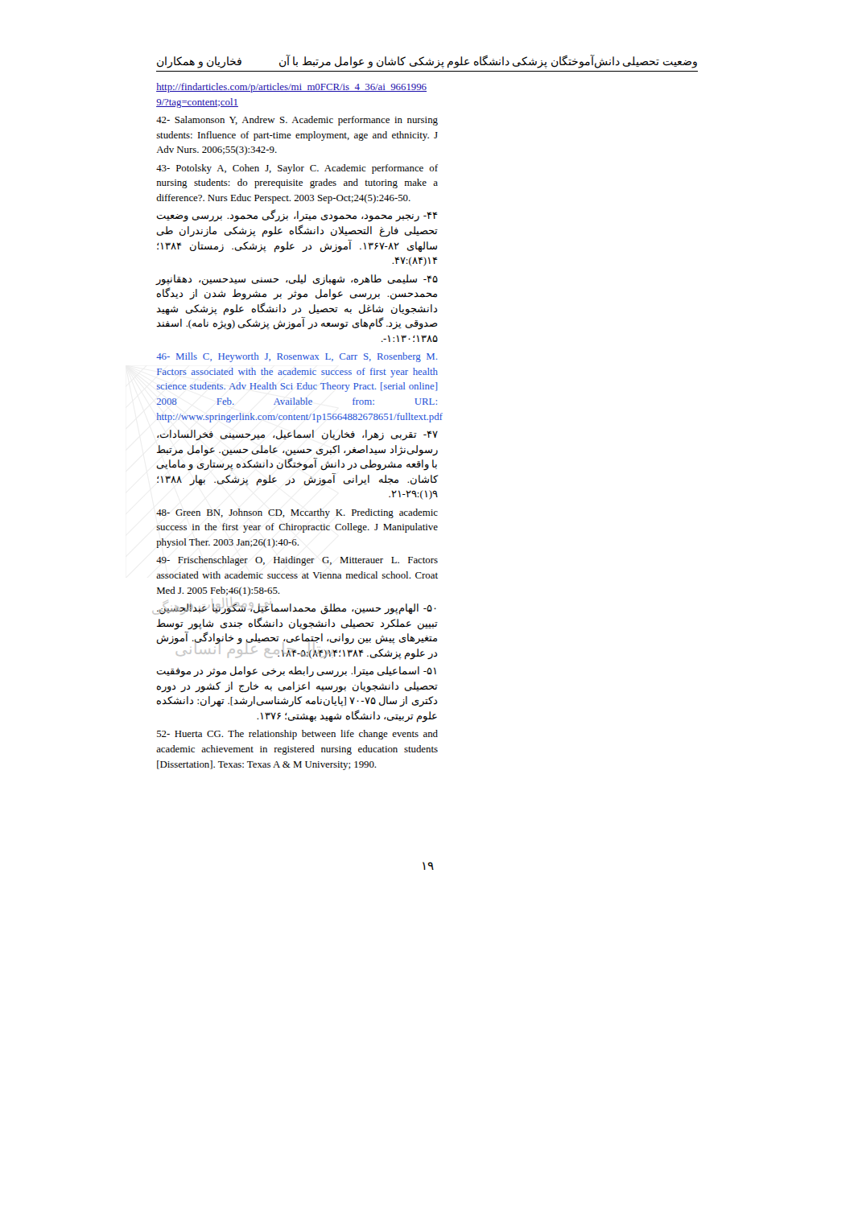وضعیت تحصیلی دانش‌آموختگان پزشکی دانشگاه علوم پزشکی کاشان و عوامل مرتبط با آن
فخاریان و همکاران
نی ومطالعات فرهنگی
پرتال جامع علوم انسانی
http://findarticles.com/p/articles/mi_m0FCR/is_4_36/ai_96619969/?tag=content;col1
42- Salamonson Y, Andrew S. Academic performance in nursing students: Influence of part-time employment, age and ethnicity. J Adv Nurs. 2006;55(3):342-9.
43- Potolsky A, Cohen J, Saylor C. Academic performance of nursing students: do prerequisite grades and tutoring make a difference?. Nurs Educ Perspect. 2003 Sep-Oct;24(5):246-50.
۴۴- رنجبر محمود، محمودی میترا، بزرگی محمود. بررسی وضعیت تحصیلی فارغ التحصیلان دانشگاه علوم پزشکی مازندران طی سالهای ۸۲-۱۳۶۷. آموزش در علوم پزشکی. زمستان ۱۳۸۴؛۱۴(۸۴):۴۷.
۴۵- سلیمی طاهره، شهبازی لیلی، حسنی سیدحسین، دهقانپور محمدحسن. بررسی عوامل موثر بر مشروط شدن از دیدگاه دانشجویان شاغل به تحصیل در دانشگاه علوم پزشکی شهید صدوقی یزد. گام‌های توسعه در آموزش پزشکی (ویژه نامه). اسفند ۱۳۸۵؛۱:۱۳۰-.
46- Mills C, Heyworth J, Rosenwax L, Carr S, Rosenberg M. Factors associated with the academic success of first year health science students. Adv Health Sci Educ Theory Pract. [serial online] 2008 Feb. Available from: URL: http://www.springerlink.com/content/1p15664882678651/fulltext.pdf
۴۷- تقربی زهرا، فخاریان اسماعیل، میرحسینی فخرالسادات، رسولی‌نژاد سیداصغر، اکبری حسین، عاملی حسین. عوامل مرتبط با واقعه مشروطی در دانش آموختگان دانشکده پرستاری و مامایی کاشان. مجله ایرانی آموزش در علوم پزشکی. بهار ۱۳۸۸؛۹(۱):۲۹-۲۱.
48- Green BN, Johnson CD, Mccarthy K. Predicting academic success in the first year of Chiropractic College. J Manipulative physiol Ther. 2003 Jan;26(1):40-6.
49- Frischenschlager O, Haidinger G, Mitterauer L. Factors associated with academic success at Vienna medical school. Croat Med J. 2005 Feb;46(1):58-65.
۵۰- الهام‌پور حسین، مطلق محمداسماعیل، شکورنیا عبدالحسین. تبیین عملکرد تحصیلی دانشجویان دانشگاه جندی شاپور توسط متغیرهای پیش بین روانی، اجتماعی، تحصیلی و خانوادگی. آموزش در علوم پزشکی. ۱۳۸۴؛۱۴(۸۴):۵-۱۸۴.
۵۱- اسماعیلی میترا. بررسی رابطه برخی عوامل موثر در موفقیت تحصیلی دانشجویان بورسیه اعزامی به خارج از کشور در دوره دکتری از سال ۷۵-۷۰ [پایان‌نامه کارشناسی‌ارشد]. تهران: دانشکده علوم تربیتی، دانشگاه شهید بهشتی؛ ۱۳۷۶.
52- Huerta CG. The relationship between life change events and academic achievement in registered nursing education students [Dissertation]. Texas: Texas A & M University; 1990.
۱۹